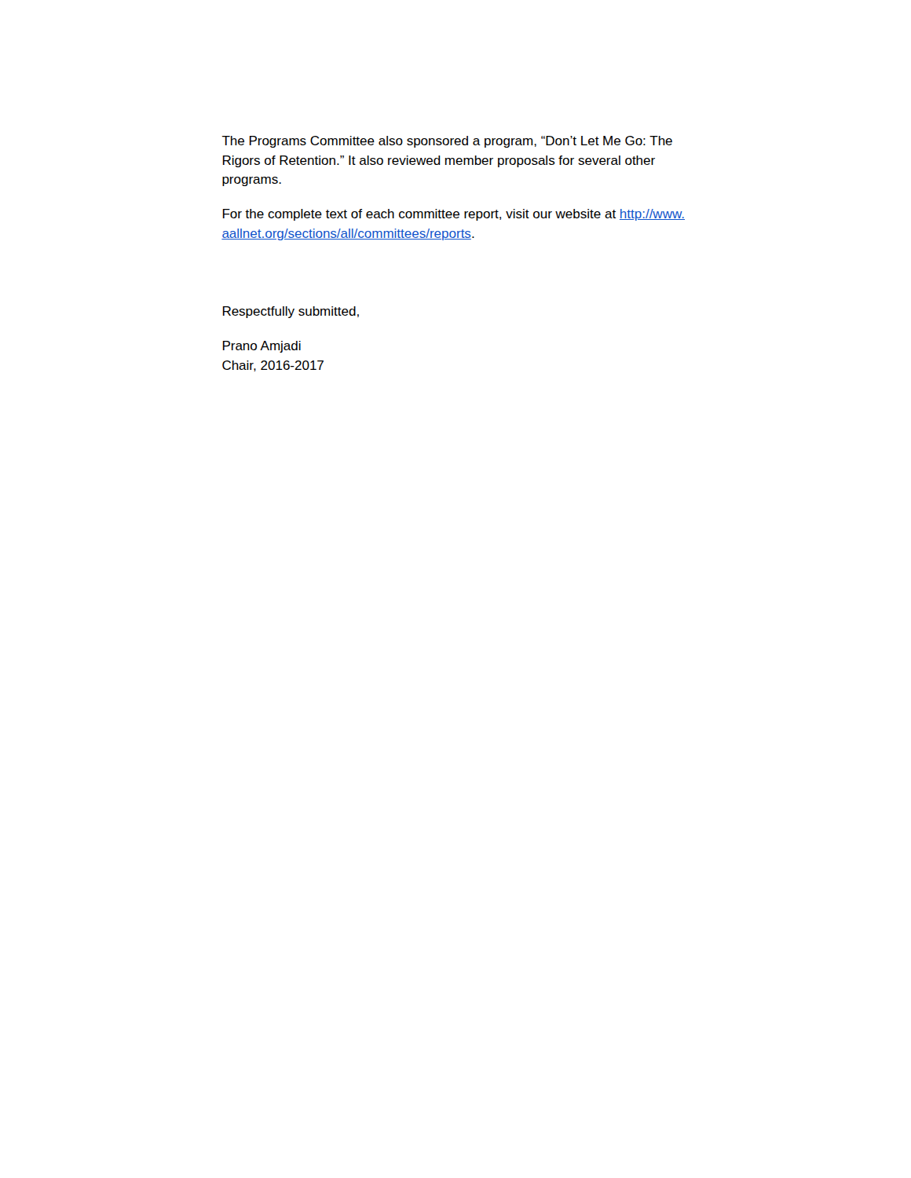The Programs Committee also sponsored a program, “Don’t Let Me Go: The Rigors of Retention.” It also reviewed member proposals for several other programs.
For the complete text of each committee report, visit our website at http://www.aallnet.org/sections/all/committees/reports.
Respectfully submitted,
Prano Amjadi
Chair, 2016-2017